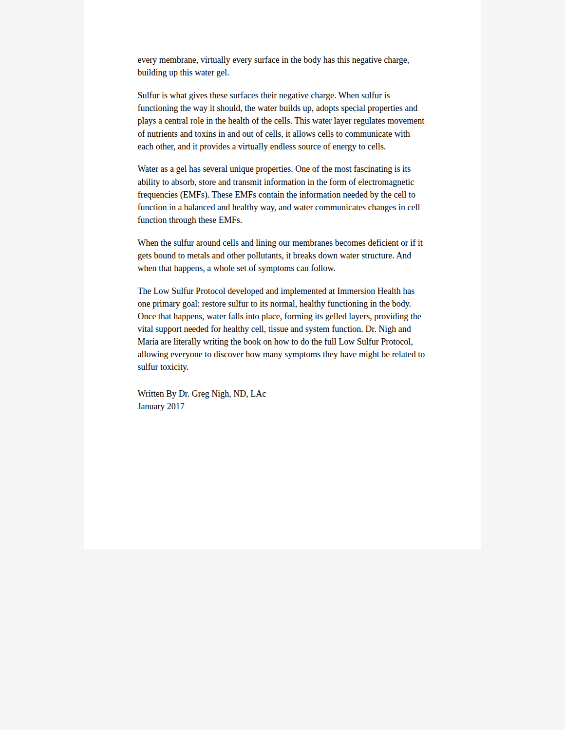every membrane, virtually every surface in the body has this negative charge, building up this water gel.
Sulfur is what gives these surfaces their negative charge. When sulfur is functioning the way it should, the water builds up, adopts special properties and plays a central role in the health of the cells. This water layer regulates movement of nutrients and toxins in and out of cells, it allows cells to communicate with each other, and it provides a virtually endless source of energy to cells.
Water as a gel has several unique properties. One of the most fascinating is its ability to absorb, store and transmit information in the form of electromagnetic frequencies (EMFs). These EMFs contain the information needed by the cell to function in a balanced and healthy way, and water communicates changes in cell function through these EMFs.
When the sulfur around cells and lining our membranes becomes deficient or if it gets bound to metals and other pollutants, it breaks down water structure. And when that happens, a whole set of symptoms can follow.
The Low Sulfur Protocol developed and implemented at Immersion Health has one primary goal: restore sulfur to its normal, healthy functioning in the body. Once that happens, water falls into place, forming its gelled layers, providing the vital support needed for healthy cell, tissue and system function. Dr. Nigh and Maria are literally writing the book on how to do the full Low Sulfur Protocol, allowing everyone to discover how many symptoms they have might be related to sulfur toxicity.
Written By Dr. Greg Nigh, ND, LAc January 2017